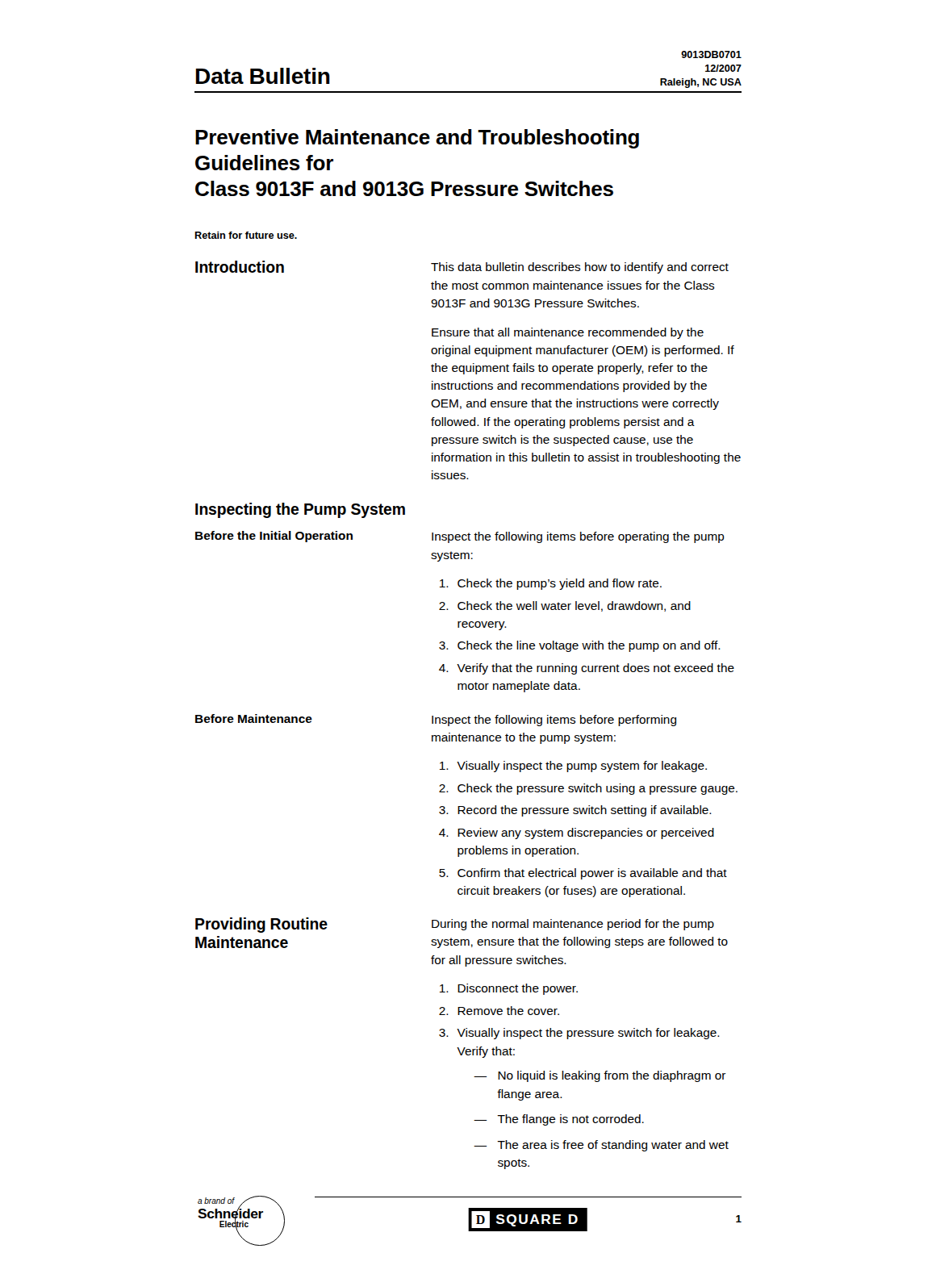Data Bulletin
9013DB0701
12/2007
Raleigh, NC USA
Preventive Maintenance and Troubleshooting Guidelines for
Class 9013F and 9013G Pressure Switches
Retain for future use.
Introduction
This data bulletin describes how to identify and correct the most common maintenance issues for the Class 9013F and 9013G Pressure Switches.
Ensure that all maintenance recommended by the original equipment manufacturer (OEM) is performed. If the equipment fails to operate properly, refer to the instructions and recommendations provided by the OEM, and ensure that the instructions were correctly followed. If the operating problems persist and a pressure switch is the suspected cause, use the information in this bulletin to assist in troubleshooting the issues.
Inspecting the Pump System
Before the Initial Operation
Inspect the following items before operating the pump system:
Check the pump’s yield and flow rate.
Check the well water level, drawdown, and recovery.
Check the line voltage with the pump on and off.
Verify that the running current does not exceed the motor nameplate data.
Before Maintenance
Inspect the following items before performing maintenance to the pump system:
Visually inspect the pump system for leakage.
Check the pressure switch using a pressure gauge.
Record the pressure switch setting if available.
Review any system discrepancies or perceived problems in operation.
Confirm that electrical power is available and that circuit breakers (or fuses) are operational.
Providing Routine Maintenance
During the normal maintenance period for the pump system, ensure that the following steps are followed to for all pressure switches.
Disconnect the power.
Remove the cover.
Visually inspect the pressure switch for leakage. Verify that:
No liquid is leaking from the diaphragm or flange area.
The flange is not corroded.
The area is free of standing water and wet spots.
a brand of
Schneider
Electric
D
SQUARE D
1